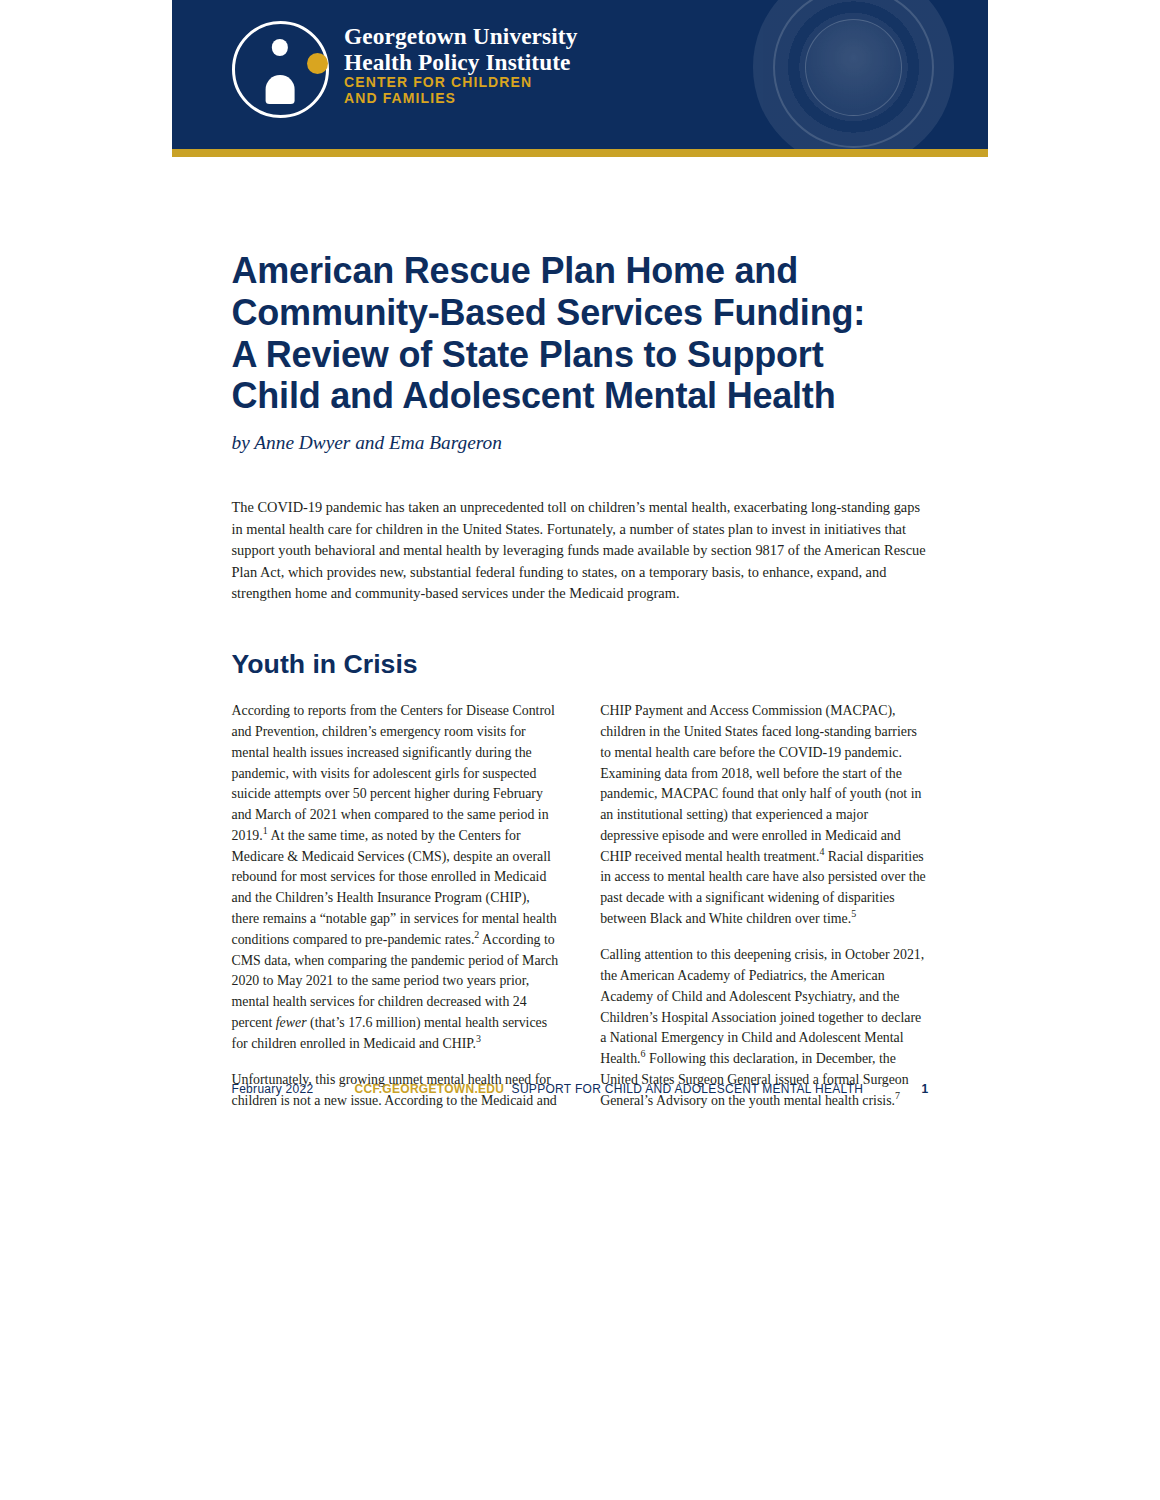Georgetown University Health Policy Institute CENTER FOR CHILDREN AND FAMILIES
American Rescue Plan Home and
Community-Based Services Funding:
A Review of State Plans to Support
Child and Adolescent Mental Health
by Anne Dwyer and Ema Bargeron
The COVID-19 pandemic has taken an unprecedented toll on children’s mental health, exacerbating long-standing gaps in mental health care for children in the United States. Fortunately, a number of states plan to invest in initiatives that support youth behavioral and mental health by leveraging funds made available by section 9817 of the American Rescue Plan Act, which provides new, substantial federal funding to states, on a temporary basis, to enhance, expand, and strengthen home and community-based services under the Medicaid program.
Youth in Crisis
According to reports from the Centers for Disease Control and Prevention, children’s emergency room visits for mental health issues increased significantly during the pandemic, with visits for adolescent girls for suspected suicide attempts over 50 percent higher during February and March of 2021 when compared to the same period in 2019.1 At the same time, as noted by the Centers for Medicare & Medicaid Services (CMS), despite an overall rebound for most services for those enrolled in Medicaid and the Children’s Health Insurance Program (CHIP), there remains a “notable gap” in services for mental health conditions compared to pre-pandemic rates.2 According to CMS data, when comparing the pandemic period of March 2020 to May 2021 to the same period two years prior, mental health services for children decreased with 24 percent fewer (that’s 17.6 million) mental health services for children enrolled in Medicaid and CHIP.3
Unfortunately, this growing unmet mental health need for children is not a new issue. According to the Medicaid and CHIP Payment and Access Commission (MACPAC), children in the United States faced long-standing barriers to mental health care before the COVID-19 pandemic. Examining data from 2018, well before the start of the pandemic, MACPAC found that only half of youth (not in an institutional setting) that experienced a major depressive episode and were enrolled in Medicaid and CHIP received mental health treatment.4 Racial disparities in access to mental health care have also persisted over the past decade with a significant widening of disparities between Black and White children over time.5
Calling attention to this deepening crisis, in October 2021, the American Academy of Pediatrics, the American Academy of Child and Adolescent Psychiatry, and the Children’s Hospital Association joined together to declare a National Emergency in Child and Adolescent Mental Health.6 Following this declaration, in December, the United States Surgeon General issued a formal Surgeon General’s Advisory on the youth mental health crisis.7
February 2022 CCF.GEORGETOWN.EDU SUPPORT FOR CHILD AND ADOLESCENT MENTAL HEALTH 1